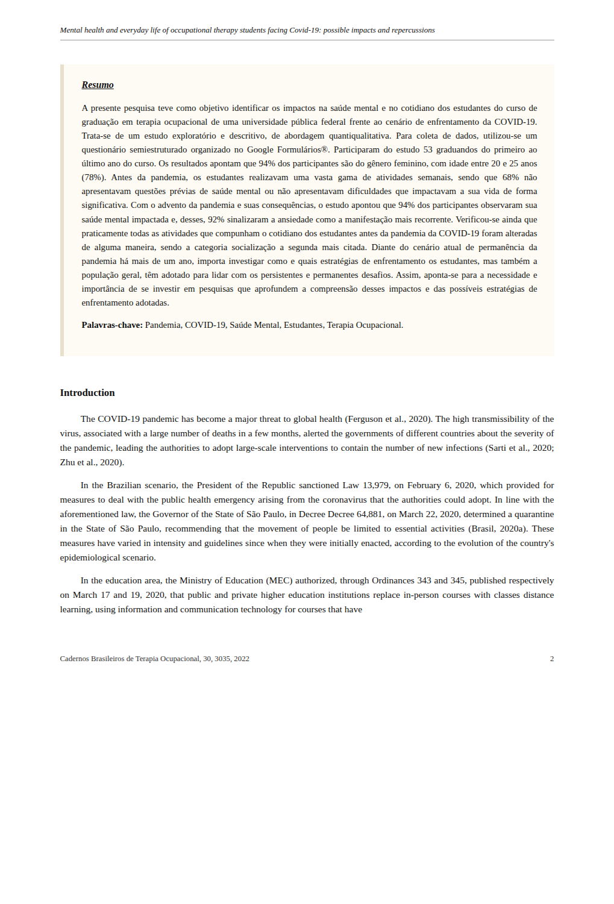Mental health and everyday life of occupational therapy students facing Covid-19: possible impacts and repercussions
Resumo
A presente pesquisa teve como objetivo identificar os impactos na saúde mental e no cotidiano dos estudantes do curso de graduação em terapia ocupacional de uma universidade pública federal frente ao cenário de enfrentamento da COVID-19. Trata-se de um estudo exploratório e descritivo, de abordagem quantiqualitativa. Para coleta de dados, utilizou-se um questionário semiestruturado organizado no Google Formulários®. Participaram do estudo 53 graduandos do primeiro ao último ano do curso. Os resultados apontam que 94% dos participantes são do gênero feminino, com idade entre 20 e 25 anos (78%). Antes da pandemia, os estudantes realizavam uma vasta gama de atividades semanais, sendo que 68% não apresentavam questões prévias de saúde mental ou não apresentavam dificuldades que impactavam a sua vida de forma significativa. Com o advento da pandemia e suas consequências, o estudo apontou que 94% dos participantes observaram sua saúde mental impactada e, desses, 92% sinalizaram a ansiedade como a manifestação mais recorrente. Verificou-se ainda que praticamente todas as atividades que compunham o cotidiano dos estudantes antes da pandemia da COVID-19 foram alteradas de alguma maneira, sendo a categoria socialização a segunda mais citada. Diante do cenário atual de permanência da pandemia há mais de um ano, importa investigar como e quais estratégias de enfrentamento os estudantes, mas também a população geral, têm adotado para lidar com os persistentes e permanentes desafios. Assim, aponta-se para a necessidade e importância de se investir em pesquisas que aprofundem a compreensão desses impactos e das possíveis estratégias de enfrentamento adotadas.
Palavras-chave: Pandemia, COVID-19, Saúde Mental, Estudantes, Terapia Ocupacional.
Introduction
The COVID-19 pandemic has become a major threat to global health (Ferguson et al., 2020). The high transmissibility of the virus, associated with a large number of deaths in a few months, alerted the governments of different countries about the severity of the pandemic, leading the authorities to adopt large-scale interventions to contain the number of new infections (Sarti et al., 2020; Zhu et al., 2020).
In the Brazilian scenario, the President of the Republic sanctioned Law 13,979, on February 6, 2020, which provided for measures to deal with the public health emergency arising from the coronavirus that the authorities could adopt. In line with the aforementioned law, the Governor of the State of São Paulo, in Decree Decree 64,881, on March 22, 2020, determined a quarantine in the State of São Paulo, recommending that the movement of people be limited to essential activities (Brasil, 2020a). These measures have varied in intensity and guidelines since when they were initially enacted, according to the evolution of the country's epidemiological scenario.
In the education area, the Ministry of Education (MEC) authorized, through Ordinances 343 and 345, published respectively on March 17 and 19, 2020, that public and private higher education institutions replace in-person courses with classes distance learning, using information and communication technology for courses that have
Cadernos Brasileiros de Terapia Ocupacional, 30, 3035, 2022 2